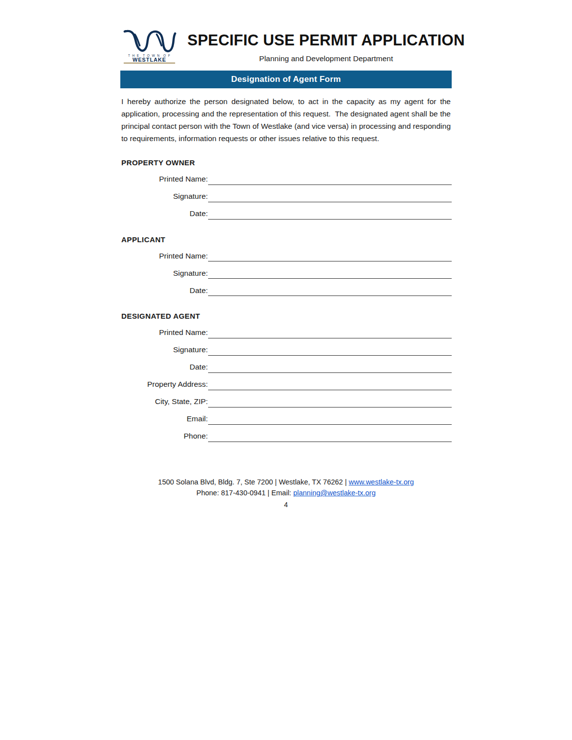T H E T O W N O F WESTLAKE
SPECIFIC USE PERMIT APPLICATION
Planning and Development Department
Designation of Agent Form
I hereby authorize the person designated below, to act in the capacity as my agent for the application, processing and the representation of this request. The designated agent shall be the principal contact person with the Town of Westlake (and vice versa) in processing and responding to requirements, information requests or other issues relative to this request.
PROPERTY OWNER
| Printed Name: | |
| Signature: | |
| Date: | |
APPLICANT
| Printed Name: | |
| Signature: | |
| Date: | |
DESIGNATED AGENT
| Printed Name: | |
| Signature: | |
| Date: | |
| Property Address: | |
| City, State, ZIP: | |
| Email: | |
| Phone: | |
1500 Solana Blvd, Bldg. 7, Ste 7200 | Westlake, TX 76262 | www.westlake-tx.org
Phone: 817-430-0941 | Email: planning@westlake-tx.org
4